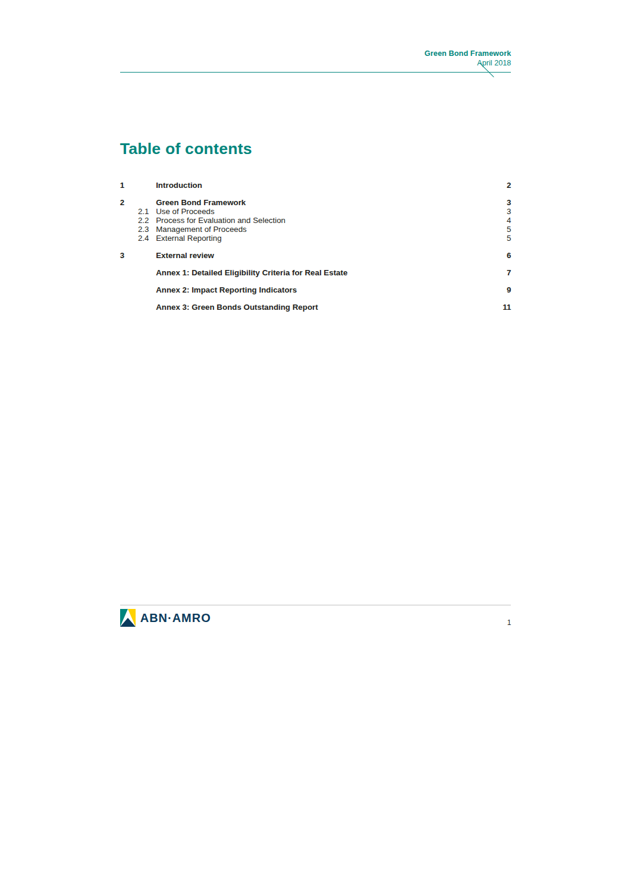Green Bond Framework
April 2018
Table of contents
| 1 | Introduction | 2 |
| 2 | Green Bond Framework | 3 |
| 2.1 | Use of Proceeds | 3 |
| 2.2 | Process for Evaluation and Selection | 4 |
| 2.3 | Management of Proceeds | 5 |
| 2.4 | External Reporting | 5 |
| 3 | External review | 6 |
| | Annex 1: Detailed Eligibility Criteria for Real Estate | 7 |
| | Annex 2: Impact Reporting Indicators | 9 |
| | Annex 3: Green Bonds Outstanding Report | 11 |
ABN·AMRO
1